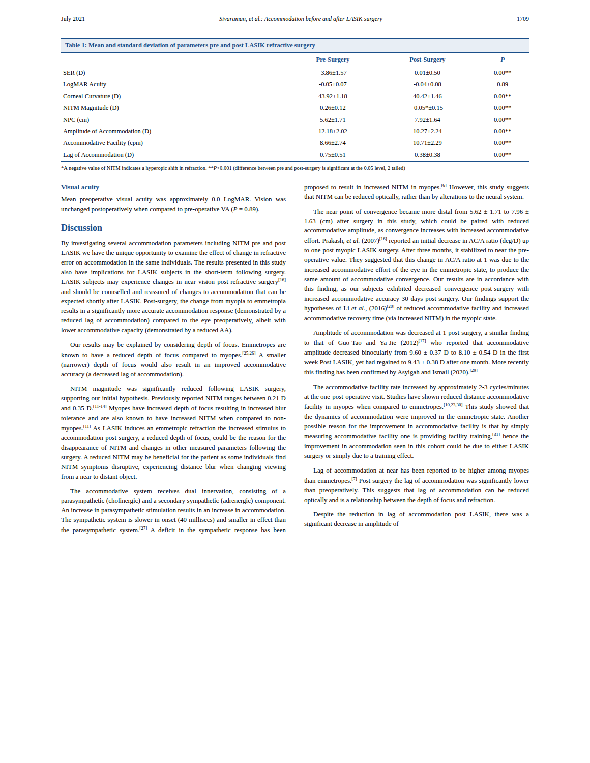July 2021
Sivaraman, et al.: Accommodation before and after LASIK surgery
1709
Table 1: Mean and standard deviation of parameters pre and post LASIK refractive surgery
| | Pre-Surgery | Post-Surgery | P |
| --- | --- | --- | --- |
| SER (D) | -3.86±1.57 | 0.01±0.50 | 0.00** |
| LogMAR Acuity | -0.05±0.07 | -0.04±0.08 | 0.89 |
| Corneal Curvature (D) | 43.92±1.18 | 40.42±1.46 | 0.00** |
| NITM Magnitude (D) | 0.26±0.12 | -0.05*±0.15 | 0.00** |
| NPC (cm) | 5.62±1.71 | 7.92±1.64 | 0.00** |
| Amplitude of Accommodation (D) | 12.18±2.02 | 10.27±2.24 | 0.00** |
| Accommodative Facility (cpm) | 8.66±2.74 | 10.71±2.29 | 0.00** |
| Lag of Accommodation (D) | 0.75±0.51 | 0.38±0.38 | 0.00** |
*A negative value of NITM indicates a hyperopic shift in refraction. **P<0.001 (difference between pre and post-surgery is significant at the 0.05 level, 2 tailed)
Visual acuity
Mean preoperative visual acuity was approximately 0.0 LogMAR. Vision was unchanged postoperatively when compared to pre-operative VA (P = 0.89).
Discussion
By investigating several accommodation parameters including NITM pre and post LASIK we have the unique opportunity to examine the effect of change in refractive error on accommodation in the same individuals. The results presented in this study also have implications for LASIK subjects in the short-term following surgery. LASIK subjects may experience changes in near vision post-refractive surgery[16] and should be counselled and reassured of changes to accommodation that can be expected shortly after LASIK. Post-surgery, the change from myopia to emmetropia results in a significantly more accurate accommodation response (demonstrated by a reduced lag of accommodation) compared to the eye preoperatively, albeit with lower accommodative capacity (demonstrated by a reduced AA).
Our results may be explained by considering depth of focus. Emmetropes are known to have a reduced depth of focus compared to myopes.[25,26] A smaller (narrower) depth of focus would also result in an improved accommodative accuracy (a decreased lag of accommodation).
NITM magnitude was significantly reduced following LASIK surgery, supporting our initial hypothesis. Previously reported NITM ranges between 0.21 D and 0.35 D.[11-14] Myopes have increased depth of focus resulting in increased blur tolerance and are also known to have increased NITM when compared to non-myopes.[11] As LASIK induces an emmetropic refraction the increased stimulus to accommodation post-surgery, a reduced depth of focus, could be the reason for the disappearance of NITM and changes in other measured parameters following the surgery. A reduced NITM may be beneficial for the patient as some individuals find NITM symptoms disruptive, experiencing distance blur when changing viewing from a near to distant object.
The accommodative system receives dual innervation, consisting of a parasympathetic (cholinergic) and a secondary sympathetic (adrenergic) component. An increase in parasympathetic stimulation results in an increase in accommodation. The sympathetic system is slower in onset (40 millisecs) and smaller in effect than the parasympathetic system.[27] A deficit in the sympathetic response has been proposed to result in increased NITM in myopes.[6] However, this study suggests that NITM can be reduced optically, rather than by alterations to the neural system.
The near point of convergence became more distal from 5.62 ± 1.71 to 7.96 ± 1.63 (cm) after surgery in this study, which could be paired with reduced accommodative amplitude, as convergence increases with increased accommodative effort. Prakash, et al. (2007)[16] reported an initial decrease in AC/A ratio (deg/D) up to one post myopic LASIK surgery. After three months, it stabilized to near the pre-operative value. They suggested that this change in AC/A ratio at 1 was due to the increased accommodative effort of the eye in the emmetropic state, to produce the same amount of accommodative convergence. Our results are in accordance with this finding, as our subjects exhibited decreased convergence post-surgery with increased accommodative accuracy 30 days post-surgery. Our findings support the hypotheses of Li et al., (2016)[28] of reduced accommodative facility and increased accommodative recovery time (via increased NITM) in the myopic state.
Amplitude of accommodation was decreased at 1-post-surgery, a similar finding to that of Guo-Tao and Ya-Jie (2012)[17] who reported that accommodative amplitude decreased binocularly from 9.60 ± 0.37 D to 8.10 ± 0.54 D in the first week Post LASIK, yet had regained to 9.43 ± 0.38 D after one month. More recently this finding has been confirmed by Asyigah and Ismail (2020).[29]
The accommodative facility rate increased by approximately 2-3 cycles/minutes at the one-post-operative visit. Studies have shown reduced distance accommodative facility in myopes when compared to emmetropes.[10,23,30] This study showed that the dynamics of accommodation were improved in the emmetropic state. Another possible reason for the improvement in accommodative facility is that by simply measuring accommodative facility one is providing facility training,[31] hence the improvement in accommodation seen in this cohort could be due to either LASIK surgery or simply due to a training effect.
Lag of accommodation at near has been reported to be higher among myopes than emmetropes.[7] Post surgery the lag of accommodation was significantly lower than preoperatively. This suggests that lag of accommodation can be reduced optically and is a relationship between the depth of focus and refraction.
Despite the reduction in lag of accommodation post LASIK, there was a significant decrease in amplitude of